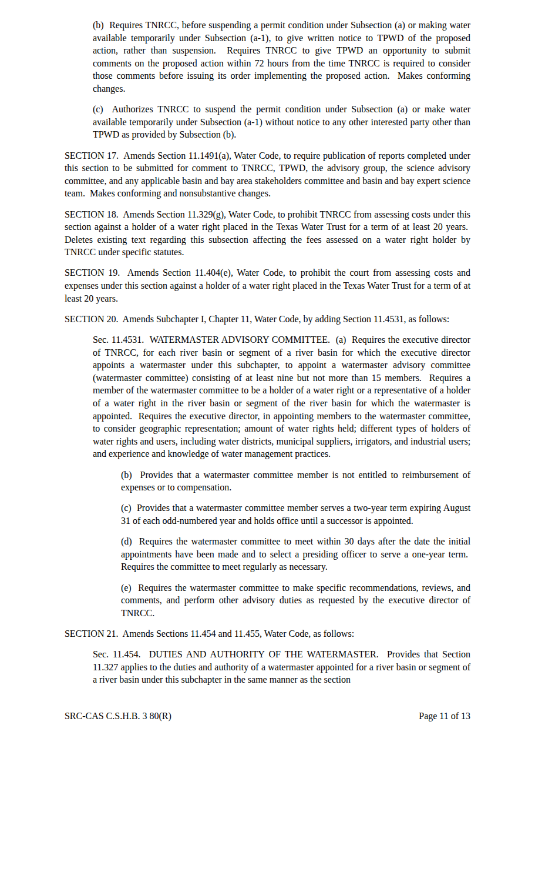(b) Requires TNRCC, before suspending a permit condition under Subsection (a) or making water available temporarily under Subsection (a-1), to give written notice to TPWD of the proposed action, rather than suspension. Requires TNRCC to give TPWD an opportunity to submit comments on the proposed action within 72 hours from the time TNRCC is required to consider those comments before issuing its order implementing the proposed action. Makes conforming changes.
(c) Authorizes TNRCC to suspend the permit condition under Subsection (a) or make water available temporarily under Subsection (a-1) without notice to any other interested party other than TPWD as provided by Subsection (b).
SECTION 17. Amends Section 11.1491(a), Water Code, to require publication of reports completed under this section to be submitted for comment to TNRCC, TPWD, the advisory group, the science advisory committee, and any applicable basin and bay area stakeholders committee and basin and bay expert science team. Makes conforming and nonsubstantive changes.
SECTION 18. Amends Section 11.329(g), Water Code, to prohibit TNRCC from assessing costs under this section against a holder of a water right placed in the Texas Water Trust for a term of at least 20 years. Deletes existing text regarding this subsection affecting the fees assessed on a water right holder by TNRCC under specific statutes.
SECTION 19. Amends Section 11.404(e), Water Code, to prohibit the court from assessing costs and expenses under this section against a holder of a water right placed in the Texas Water Trust for a term of at least 20 years.
SECTION 20. Amends Subchapter I, Chapter 11, Water Code, by adding Section 11.4531, as follows:
Sec. 11.4531. WATERMASTER ADVISORY COMMITTEE. (a) Requires the executive director of TNRCC, for each river basin or segment of a river basin for which the executive director appoints a watermaster under this subchapter, to appoint a watermaster advisory committee (watermaster committee) consisting of at least nine but not more than 15 members. Requires a member of the watermaster committee to be a holder of a water right or a representative of a holder of a water right in the river basin or segment of the river basin for which the watermaster is appointed. Requires the executive director, in appointing members to the watermaster committee, to consider geographic representation; amount of water rights held; different types of holders of water rights and users, including water districts, municipal suppliers, irrigators, and industrial users; and experience and knowledge of water management practices.
(b) Provides that a watermaster committee member is not entitled to reimbursement of expenses or to compensation.
(c) Provides that a watermaster committee member serves a two-year term expiring August 31 of each odd-numbered year and holds office until a successor is appointed.
(d) Requires the watermaster committee to meet within 30 days after the date the initial appointments have been made and to select a presiding officer to serve a one-year term. Requires the committee to meet regularly as necessary.
(e) Requires the watermaster committee to make specific recommendations, reviews, and comments, and perform other advisory duties as requested by the executive director of TNRCC.
SECTION 21. Amends Sections 11.454 and 11.455, Water Code, as follows:
Sec. 11.454. DUTIES AND AUTHORITY OF THE WATERMASTER. Provides that Section 11.327 applies to the duties and authority of a watermaster appointed for a river basin or segment of a river basin under this subchapter in the same manner as the section
SRC-CAS C.S.H.B. 3 80(R) Page 11 of 13